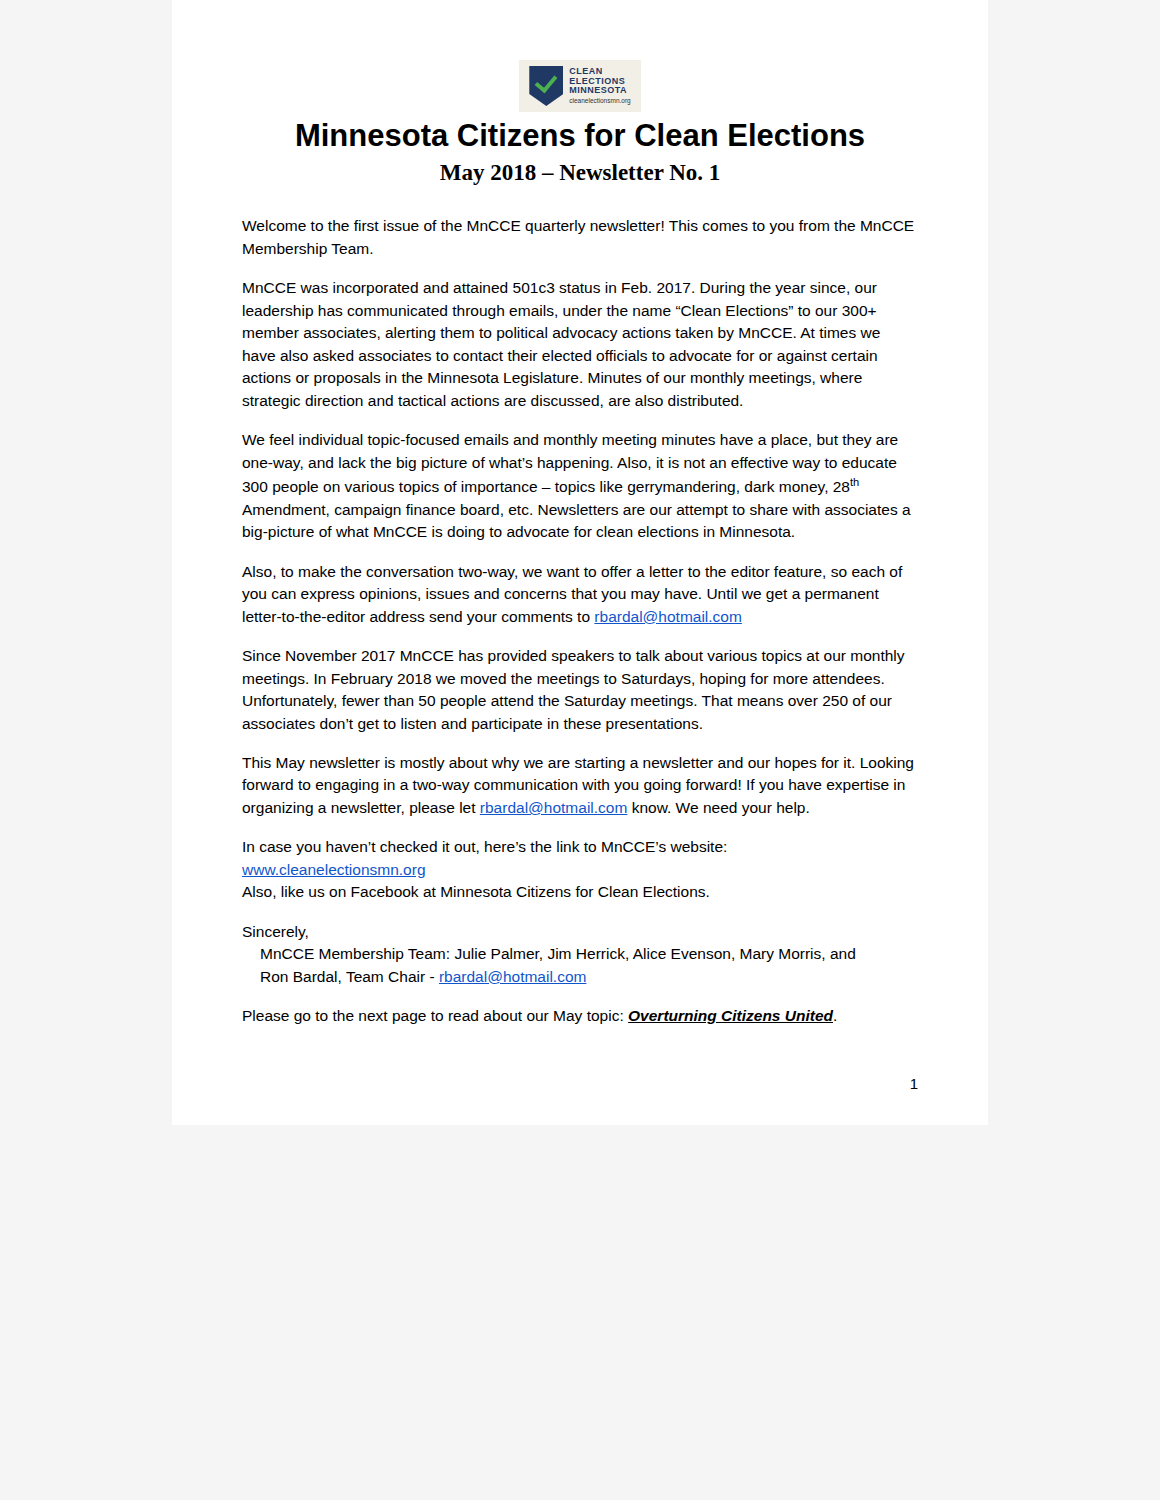CLEAN ELECTIONS MINNESOTA cleanelectionsmn.org
Minnesota Citizens for Clean Elections
May 2018 – Newsletter No. 1
Welcome to the first issue of the MnCCE quarterly newsletter! This comes to you from the MnCCE Membership Team.
MnCCE was incorporated and attained 501c3 status in Feb. 2017. During the year since, our leadership has communicated through emails, under the name “Clean Elections” to our 300+ member associates, alerting them to political advocacy actions taken by MnCCE. At times we have also asked associates to contact their elected officials to advocate for or against certain actions or proposals in the Minnesota Legislature. Minutes of our monthly meetings, where strategic direction and tactical actions are discussed, are also distributed.
We feel individual topic-focused emails and monthly meeting minutes have a place, but they are one-way, and lack the big picture of what’s happening. Also, it is not an effective way to educate 300 people on various topics of importance – topics like gerrymandering, dark money, 28th Amendment, campaign finance board, etc. Newsletters are our attempt to share with associates a big-picture of what MnCCE is doing to advocate for clean elections in Minnesota.
Also, to make the conversation two-way, we want to offer a letter to the editor feature, so each of you can express opinions, issues and concerns that you may have. Until we get a permanent letter-to-the-editor address send your comments to rbardal@hotmail.com
Since November 2017 MnCCE has provided speakers to talk about various topics at our monthly meetings. In February 2018 we moved the meetings to Saturdays, hoping for more attendees. Unfortunately, fewer than 50 people attend the Saturday meetings. That means over 250 of our associates don’t get to listen and participate in these presentations.
This May newsletter is mostly about why we are starting a newsletter and our hopes for it. Looking forward to engaging in a two-way communication with you going forward! If you have expertise in organizing a newsletter, please let rbardal@hotmail.com know. We need your help.
In case you haven’t checked it out, here’s the link to MnCCE’s website:
www.cleanelectionsmn.org
Also, like us on Facebook at Minnesota Citizens for Clean Elections.
Sincerely,
MnCCE Membership Team: Julie Palmer, Jim Herrick, Alice Evenson, Mary Morris, and Ron Bardal, Team Chair - rbardal@hotmail.com
Please go to the next page to read about our May topic: Overturning Citizens United.
1